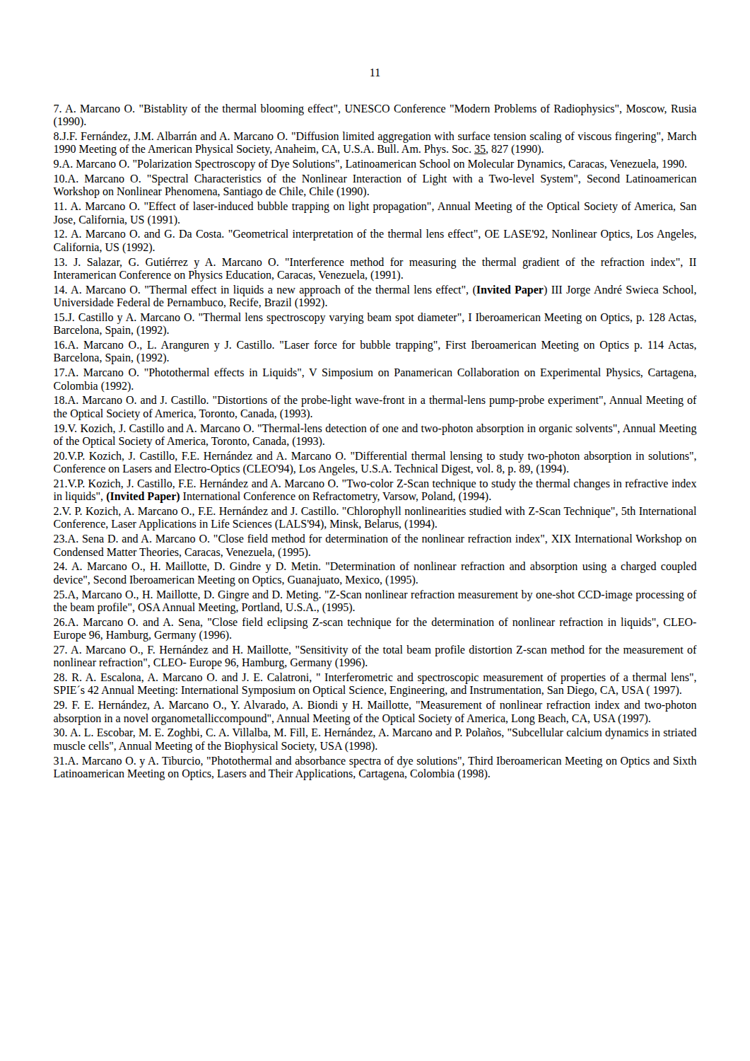11
7. A. Marcano O. "Bistablity of the thermal blooming effect", UNESCO Conference "Modern Problems of Radiophysics", Moscow, Rusia (1990).
8.J.F. Fernández, J.M. Albarrán and A. Marcano O. "Diffusion limited aggregation with surface tension scaling of viscous fingering", March 1990 Meeting of the American Physical Society, Anaheim, CA, U.S.A. Bull. Am. Phys. Soc. 35, 827 (1990).
9.A. Marcano O. "Polarization Spectroscopy of Dye Solutions", Latinoamerican School on Molecular Dynamics, Caracas, Venezuela, 1990.
10.A. Marcano O. "Spectral Characteristics of the Nonlinear Interaction of Light with a Two-level System", Second Latinoamerican Workshop on Nonlinear Phenomena, Santiago de Chile, Chile (1990).
11. A. Marcano O. "Effect of laser-induced bubble trapping on light propagation", Annual Meeting of the Optical Society of America, San Jose, California, US (1991).
12. A. Marcano O. and G. Da Costa. "Geometrical interpretation of the thermal lens effect", OE LASE'92, Nonlinear Optics, Los Angeles, California, US (1992).
13. J. Salazar, G. Gutiérrez y A. Marcano O. "Interference method for measuring the thermal gradient of the refraction index", II Interamerican Conference on Physics Education, Caracas, Venezuela, (1991).
14. A. Marcano O. "Thermal effect in liquids a new approach of the thermal lens effect", (Invited Paper) III Jorge André Swieca School, Universidade Federal de Pernambuco, Recife, Brazil (1992).
15.J. Castillo y A. Marcano O. "Thermal lens spectroscopy varying beam spot diameter", I Iberoamerican Meeting on Optics, p. 128 Actas, Barcelona, Spain, (1992).
16.A. Marcano O., L. Aranguren y J. Castillo. "Laser force for bubble trapping", First Iberoamerican Meeting on Optics p. 114 Actas, Barcelona, Spain, (1992).
17.A. Marcano O. "Photothermal effects in Liquids", V Simposium on Panamerican Collaboration on Experimental Physics, Cartagena, Colombia (1992).
18.A. Marcano O. and J. Castillo. "Distortions of the probe-light wave-front in a thermal-lens pump-probe experiment", Annual Meeting of the Optical Society of America, Toronto, Canada, (1993).
19.V. Kozich, J. Castillo and A. Marcano O. "Thermal-lens detection of one and two-photon absorption in organic solvents", Annual Meeting of the Optical Society of America, Toronto, Canada, (1993).
20.V.P. Kozich, J. Castillo, F.E. Hernández and A. Marcano O. "Differential thermal lensing to study two-photon absorption in solutions", Conference on Lasers and Electro-Optics (CLEO'94), Los Angeles, U.S.A. Technical Digest, vol. 8, p. 89, (1994).
21.V.P. Kozich, J. Castillo, F.E. Hernández and A. Marcano O. "Two-color Z-Scan technique to study the thermal changes in refractive index in liquids", (Invited Paper) International Conference on Refractometry, Varsow, Poland, (1994).
2.V. P. Kozich, A. Marcano O., F.E. Hernández and J. Castillo. "Chlorophyll nonlinearities studied with Z-Scan Technique", 5th International Conference, Laser Applications in Life Sciences (LALS'94), Minsk, Belarus, (1994).
23.A. Sena D. and A. Marcano O. "Close field method for determination of the nonlinear refraction index", XIX International Workshop on Condensed Matter Theories, Caracas, Venezuela, (1995).
24. A. Marcano O., H. Maillotte, D. Gindre y D. Metin. "Determination of nonlinear refraction and absorption using a charged coupled device", Second Iberoamerican Meeting on Optics, Guanajuato, Mexico, (1995).
25.A, Marcano O., H. Maillotte, D. Gingre and D. Meting. "Z-Scan nonlinear refraction measurement by one-shot CCD-image processing of the beam profile", OSA Annual Meeting, Portland, U.S.A., (1995).
26.A. Marcano O. and A. Sena, "Close field eclipsing Z-scan technique for the determination of nonlinear refraction in liquids", CLEO-Europe 96, Hamburg, Germany (1996).
27. A. Marcano O., F. Hernández and H. Maillotte, "Sensitivity of the total beam profile distortion Z-scan method for the measurement of nonlinear refraction", CLEO- Europe 96, Hamburg, Germany (1996).
28. R. A. Escalona, A. Marcano O. and J. E. Calatroni, " Interferometric and spectroscopic measurement of properties of a thermal lens", SPIE´s 42 Annual Meeting: International Symposium on Optical Science, Engineering, and Instrumentation, San Diego, CA, USA ( 1997).
29. F. E. Hernández, A. Marcano O., Y. Alvarado, A. Biondi y H. Maillotte, "Measurement of nonlinear refraction index and two-photon absorption in a novel organometalliccompound", Annual Meeting of the Optical Society of America, Long Beach, CA, USA (1997).
30. A. L. Escobar, M. E. Zoghbi, C. A. Villalba, M. Fill, E. Hernández, A. Marcano and P. Polaños, "Subcellular calcium dynamics in striated muscle cells", Annual Meeting of the Biophysical Society, USA (1998).
31.A. Marcano O. y A. Tiburcio, "Photothermal and absorbance spectra of dye solutions", Third Iberoamerican Meeting on Optics and Sixth Latinoamerican Meeting on Optics, Lasers and Their Applications, Cartagena, Colombia (1998).